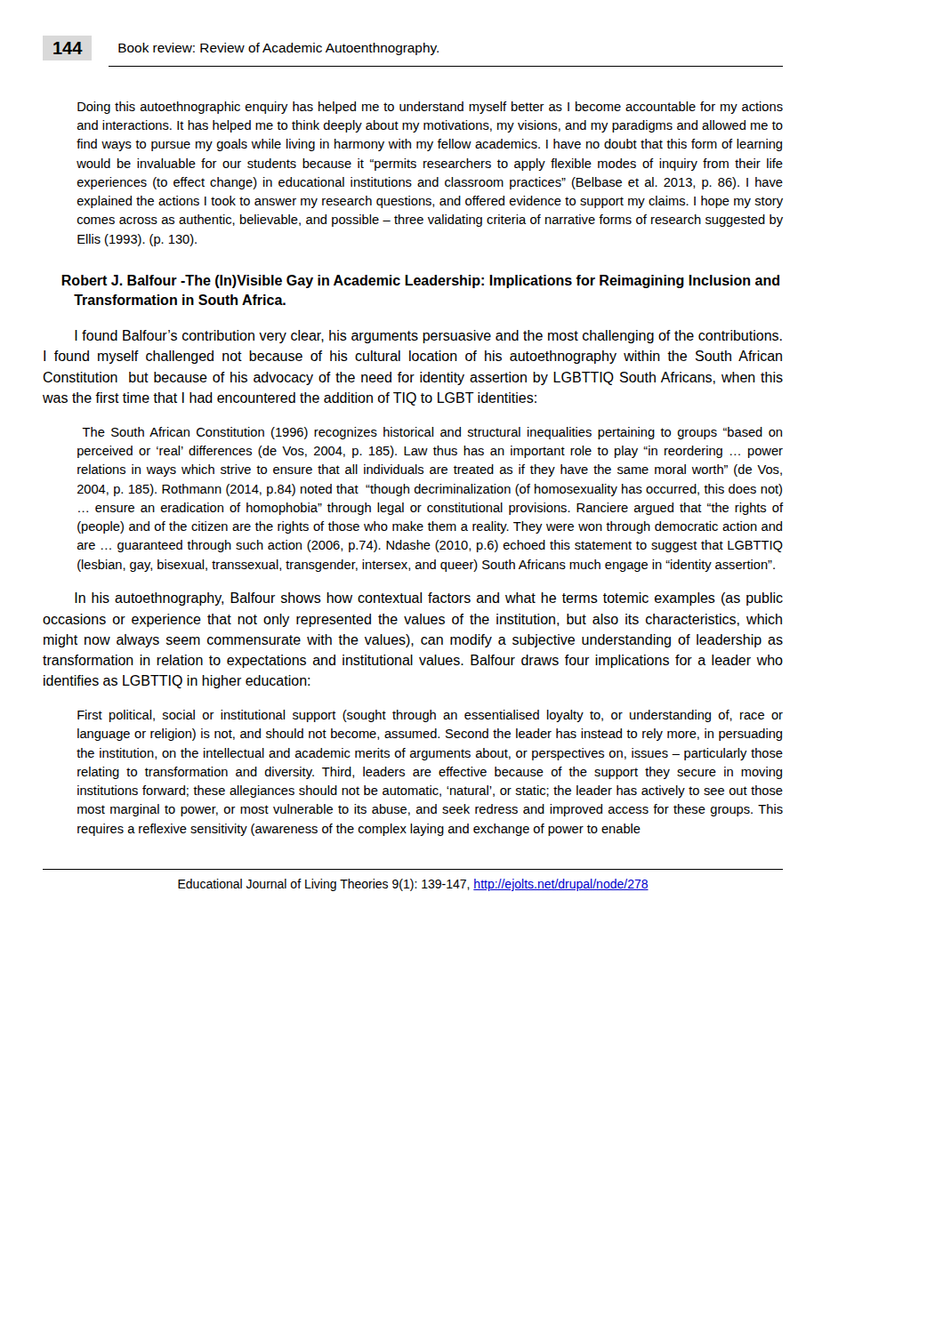144 Book review: Review of Academic Autoenthnography.
Doing this autoethnographic enquiry has helped me to understand myself better as I become accountable for my actions and interactions. It has helped me to think deeply about my motivations, my visions, and my paradigms and allowed me to find ways to pursue my goals while living in harmony with my fellow academics. I have no doubt that this form of learning would be invaluable for our students because it “permits researchers to apply flexible modes of inquiry from their life experiences (to effect change) in educational institutions and classroom practices” (Belbase et al. 2013, p. 86). I have explained the actions I took to answer my research questions, and offered evidence to support my claims. I hope my story comes across as authentic, believable, and possible – three validating criteria of narrative forms of research suggested by Ellis (1993). (p. 130).
Robert J. Balfour -The (In)Visible Gay in Academic Leadership: Implications for Reimagining Inclusion and Transformation in South Africa.
I found Balfour’s contribution very clear, his arguments persuasive and the most challenging of the contributions. I found myself challenged not because of his cultural location of his autoethnography within the South African Constitution but because of his advocacy of the need for identity assertion by LGBTTIQ South Africans, when this was the first time that I had encountered the addition of TIQ to LGBT identities:
The South African Constitution (1996) recognizes historical and structural inequalities pertaining to groups “based on perceived or ‘real’ differences (de Vos, 2004, p. 185). Law thus has an important role to play “in reordering … power relations in ways which strive to ensure that all individuals are treated as if they have the same moral worth” (de Vos, 2004, p. 185). Rothmann (2014, p.84) noted that “though decriminalization (of homosexuality has occurred, this does not) … ensure an eradication of homophobia” through legal or constitutional provisions. Ranciere argued that “the rights of (people) and of the citizen are the rights of those who make them a reality. They were won through democratic action and are … guaranteed through such action (2006, p.74). Ndashe (2010, p.6) echoed this statement to suggest that LGBTTIQ (lesbian, gay, bisexual, transsexual, transgender, intersex, and queer) South Africans much engage in “identity assertion”.
In his autoethnography, Balfour shows how contextual factors and what he terms totemic examples (as public occasions or experience that not only represented the values of the institution, but also its characteristics, which might now always seem commensurate with the values), can modify a subjective understanding of leadership as transformation in relation to expectations and institutional values. Balfour draws four implications for a leader who identifies as LGBTTIQ in higher education:
First political, social or institutional support (sought through an essentialised loyalty to, or understanding of, race or language or religion) is not, and should not become, assumed. Second the leader has instead to rely more, in persuading the institution, on the intellectual and academic merits of arguments about, or perspectives on, issues – particularly those relating to transformation and diversity. Third, leaders are effective because of the support they secure in moving institutions forward; these allegiances should not be automatic, ‘natural’, or static; the leader has actively to see out those most marginal to power, or most vulnerable to its abuse, and seek redress and improved access for these groups. This requires a reflexive sensitivity (awareness of the complex laying and exchange of power to enable
Educational Journal of Living Theories 9(1): 139-147, http://ejolts.net/drupal/node/278